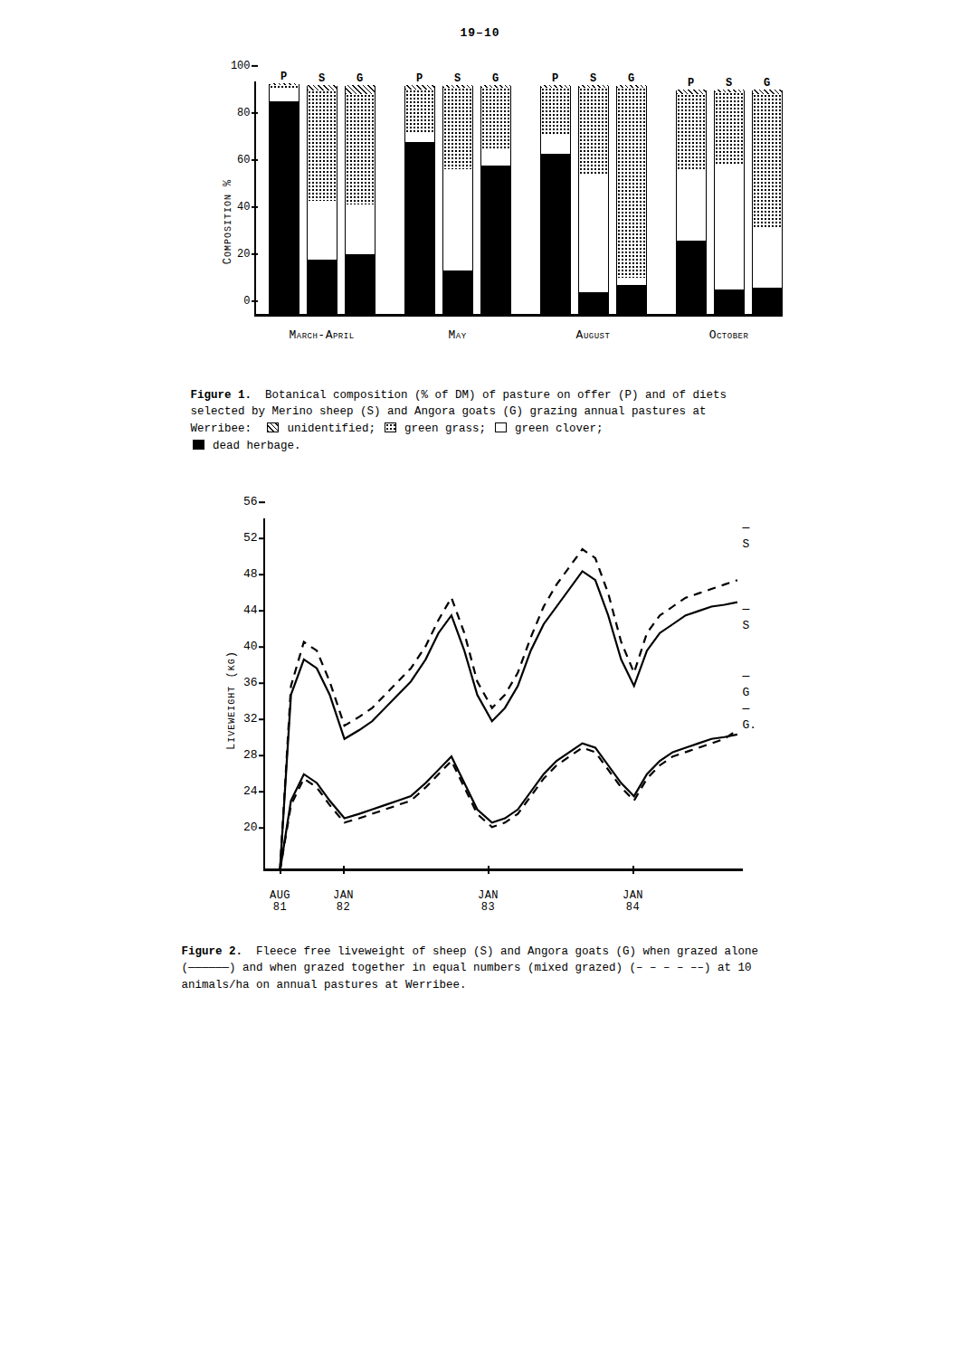19–10
COMPOSITION %
0
20
40
60
80
100
P
S
G
March-April
P
S
G
May
P
S
G
August
P
S
G
October
Figure 1. Botanical composition (% of DM) of pasture on offer (P) and of diets selected by Merino sheep (S) and Angora goats (G) grazing annual pastures at Werribee: unidentified; green grass; green clover;
dead herbage.
LIVEWEIGHT (KG)
20
24
28
32
36
40
44
48
52
56
AUG
81
JAN
82
JAN
83
JAN
84
—S
—S
—G
—G.
Coordinate system: x 0..520 (left of plot), y 0..400 (top of plot). Bottom of plot = y 400. Value v kg -> y = 400 - (30 + (v-20)*10)
Figure 2. Fleece free liveweight of sheep (S) and Angora goats (G) when grazed alone (——————) and when grazed together in equal numbers (mixed grazed) (– – – – ––) at 10 animals/ha on annual pastures at Werribee.